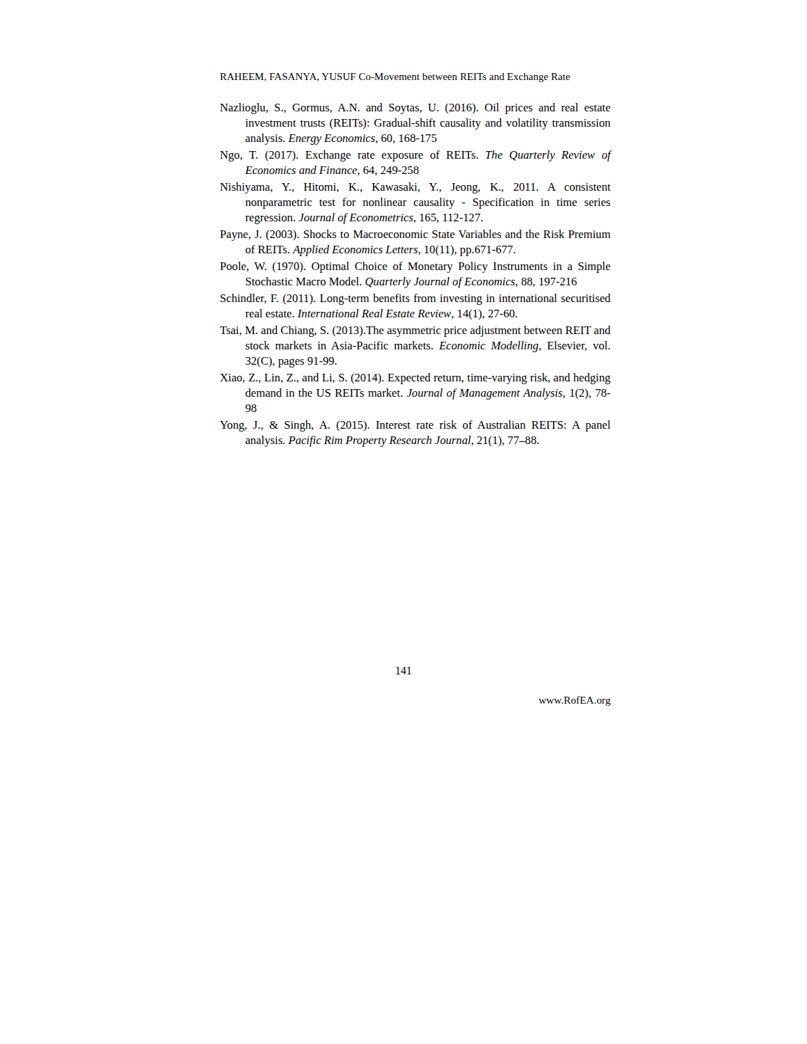RAHEEM, FASANYA, YUSUF Co-Movement between REITs and Exchange Rate
Nazlioglu, S., Gormus, A.N. and Soytas, U. (2016). Oil prices and real estate investment trusts (REITs): Gradual-shift causality and volatility transmission analysis. Energy Economics, 60, 168-175
Ngo, T. (2017). Exchange rate exposure of REITs. The Quarterly Review of Economics and Finance, 64, 249-258
Nishiyama, Y., Hitomi, K., Kawasaki, Y., Jeong, K., 2011. A consistent nonparametric test for nonlinear causality - Specification in time series regression. Journal of Econometrics, 165, 112-127.
Payne, J. (2003). Shocks to Macroeconomic State Variables and the Risk Premium of REITs. Applied Economics Letters, 10(11), pp.671-677.
Poole, W. (1970). Optimal Choice of Monetary Policy Instruments in a Simple Stochastic Macro Model. Quarterly Journal of Economics, 88, 197-216
Schindler, F. (2011). Long-term benefits from investing in international securitised real estate. International Real Estate Review, 14(1), 27-60.
Tsai, M. and Chiang, S. (2013).The asymmetric price adjustment between REIT and stock markets in Asia-Pacific markets. Economic Modelling, Elsevier, vol. 32(C), pages 91-99.
Xiao, Z., Lin, Z., and Li, S. (2014). Expected return, time-varying risk, and hedging demand in the US REITs market. Journal of Management Analysis, 1(2), 78-98
Yong, J., & Singh, A. (2015). Interest rate risk of Australian REITS: A panel analysis. Pacific Rim Property Research Journal, 21(1), 77–88.
141
www.RofEA.org